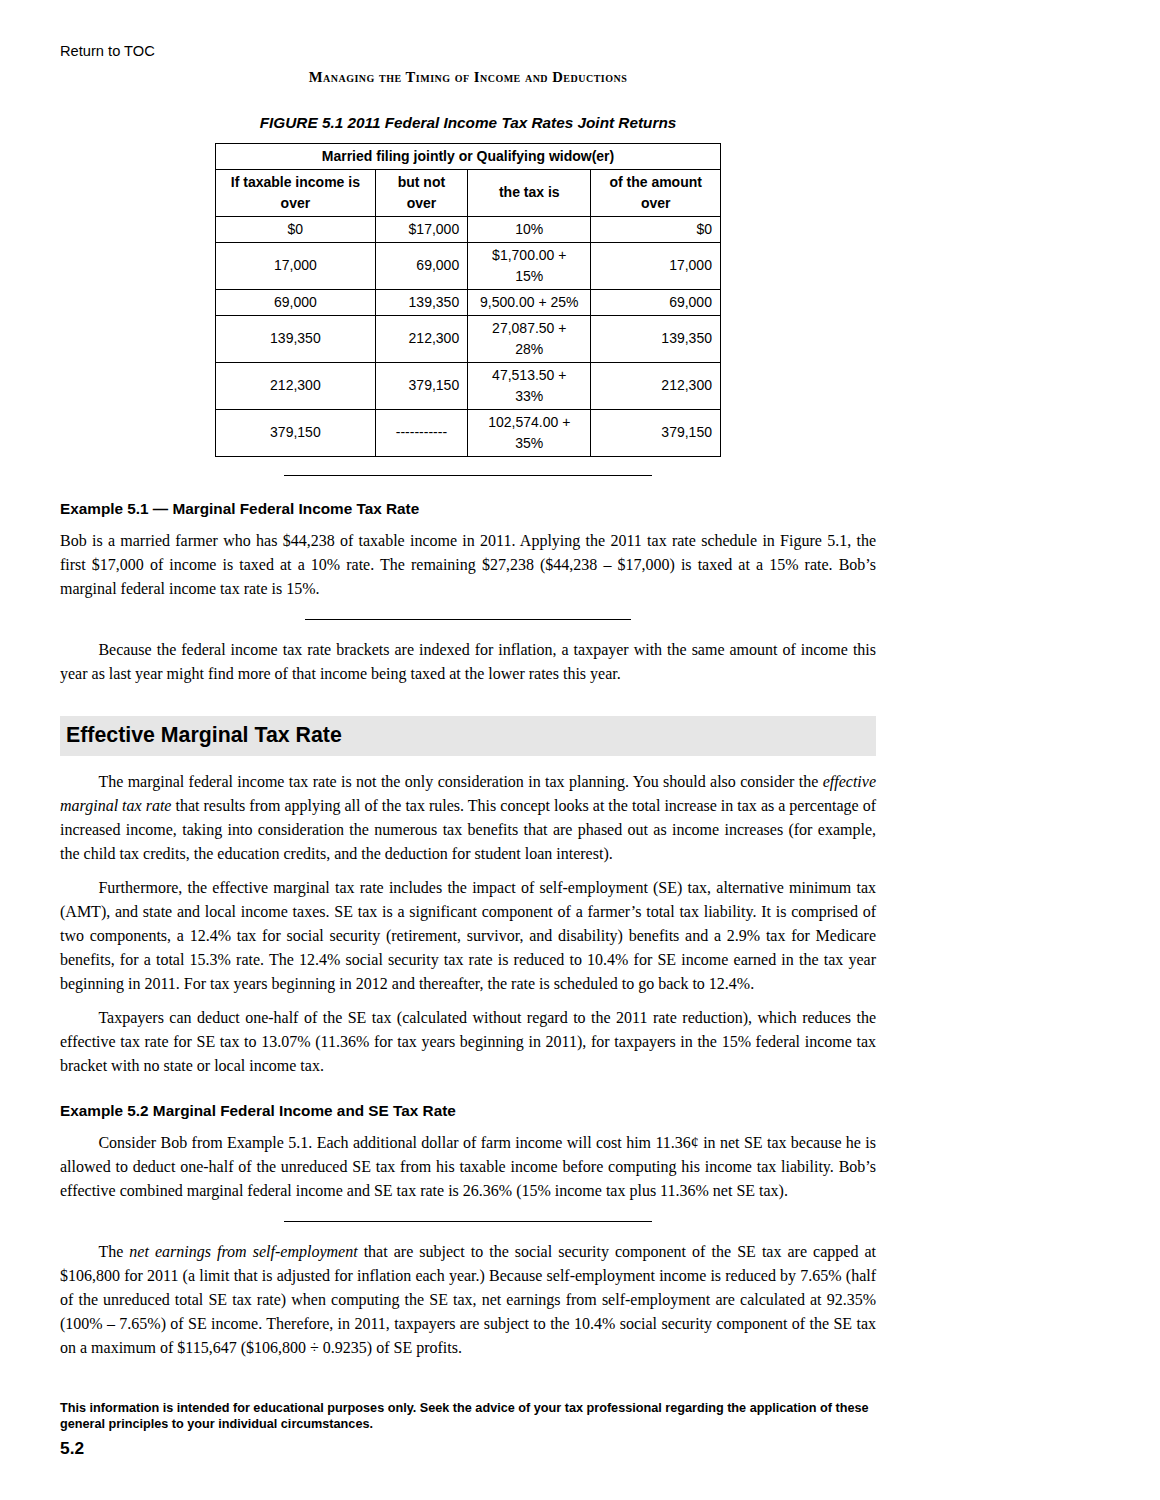Return to TOC
Managing the Timing of Income and Deductions
FIGURE 5.1 2011 Federal Income Tax Rates Joint Returns
| Married filing jointly or Qualifying widow(er) |
| --- |
| If taxable income is over | but not over | the tax is | of the amount over |
| $0 | $17,000 | 10% | $0 |
| 17,000 | 69,000 | $1,700.00 + 15% | 17,000 |
| 69,000 | 139,350 | 9,500.00 + 25% | 69,000 |
| 139,350 | 212,300 | 27,087.50 + 28% | 139,350 |
| 212,300 | 379,150 | 47,513.50 + 33% | 212,300 |
| 379,150 | ----------- | 102,574.00 + 35% | 379,150 |
Example 5.1 — Marginal Federal Income Tax Rate
Bob is a married farmer who has $44,238 of taxable income in 2011. Applying the 2011 tax rate schedule in Figure 5.1, the first $17,000 of income is taxed at a 10% rate. The remaining $27,238 ($44,238 – $17,000) is taxed at a 15% rate. Bob’s marginal federal income tax rate is 15%.
Because the federal income tax rate brackets are indexed for inflation, a taxpayer with the same amount of income this year as last year might find more of that income being taxed at the lower rates this year.
Effective Marginal Tax Rate
The marginal federal income tax rate is not the only consideration in tax planning. You should also consider the effective marginal tax rate that results from applying all of the tax rules. This concept looks at the total increase in tax as a percentage of increased income, taking into consideration the numerous tax benefits that are phased out as income increases (for example, the child tax credits, the education credits, and the deduction for student loan interest).
Furthermore, the effective marginal tax rate includes the impact of self-employment (SE) tax, alternative minimum tax (AMT), and state and local income taxes. SE tax is a significant component of a farmer’s total tax liability. It is comprised of two components, a 12.4% tax for social security (retirement, survivor, and disability) benefits and a 2.9% tax for Medicare benefits, for a total 15.3% rate. The 12.4% social security tax rate is reduced to 10.4% for SE income earned in the tax year beginning in 2011. For tax years beginning in 2012 and thereafter, the rate is scheduled to go back to 12.4%.
Taxpayers can deduct one-half of the SE tax (calculated without regard to the 2011 rate reduction), which reduces the effective tax rate for SE tax to 13.07% (11.36% for tax years beginning in 2011), for taxpayers in the 15% federal income tax bracket with no state or local income tax.
Example 5.2 Marginal Federal Income and SE Tax Rate
Consider Bob from Example 5.1. Each additional dollar of farm income will cost him 11.36¢ in net SE tax because he is allowed to deduct one-half of the unreduced SE tax from his taxable income before computing his income tax liability. Bob’s effective combined marginal federal income and SE tax rate is 26.36% (15% income tax plus 11.36% net SE tax).
The net earnings from self-employment that are subject to the social security component of the SE tax are capped at $106,800 for 2011 (a limit that is adjusted for inflation each year.) Because self-employment income is reduced by 7.65% (half of the unreduced total SE tax rate) when computing the SE tax, net earnings from self-employment are calculated at 92.35% (100% – 7.65%) of SE income. Therefore, in 2011, taxpayers are subject to the 10.4% social security component of the SE tax on a maximum of $115,647 ($106,800 ÷ 0.9235) of SE profits.
This information is intended for educational purposes only. Seek the advice of your tax professional regarding the application of these general principles to your individual circumstances.
5.2